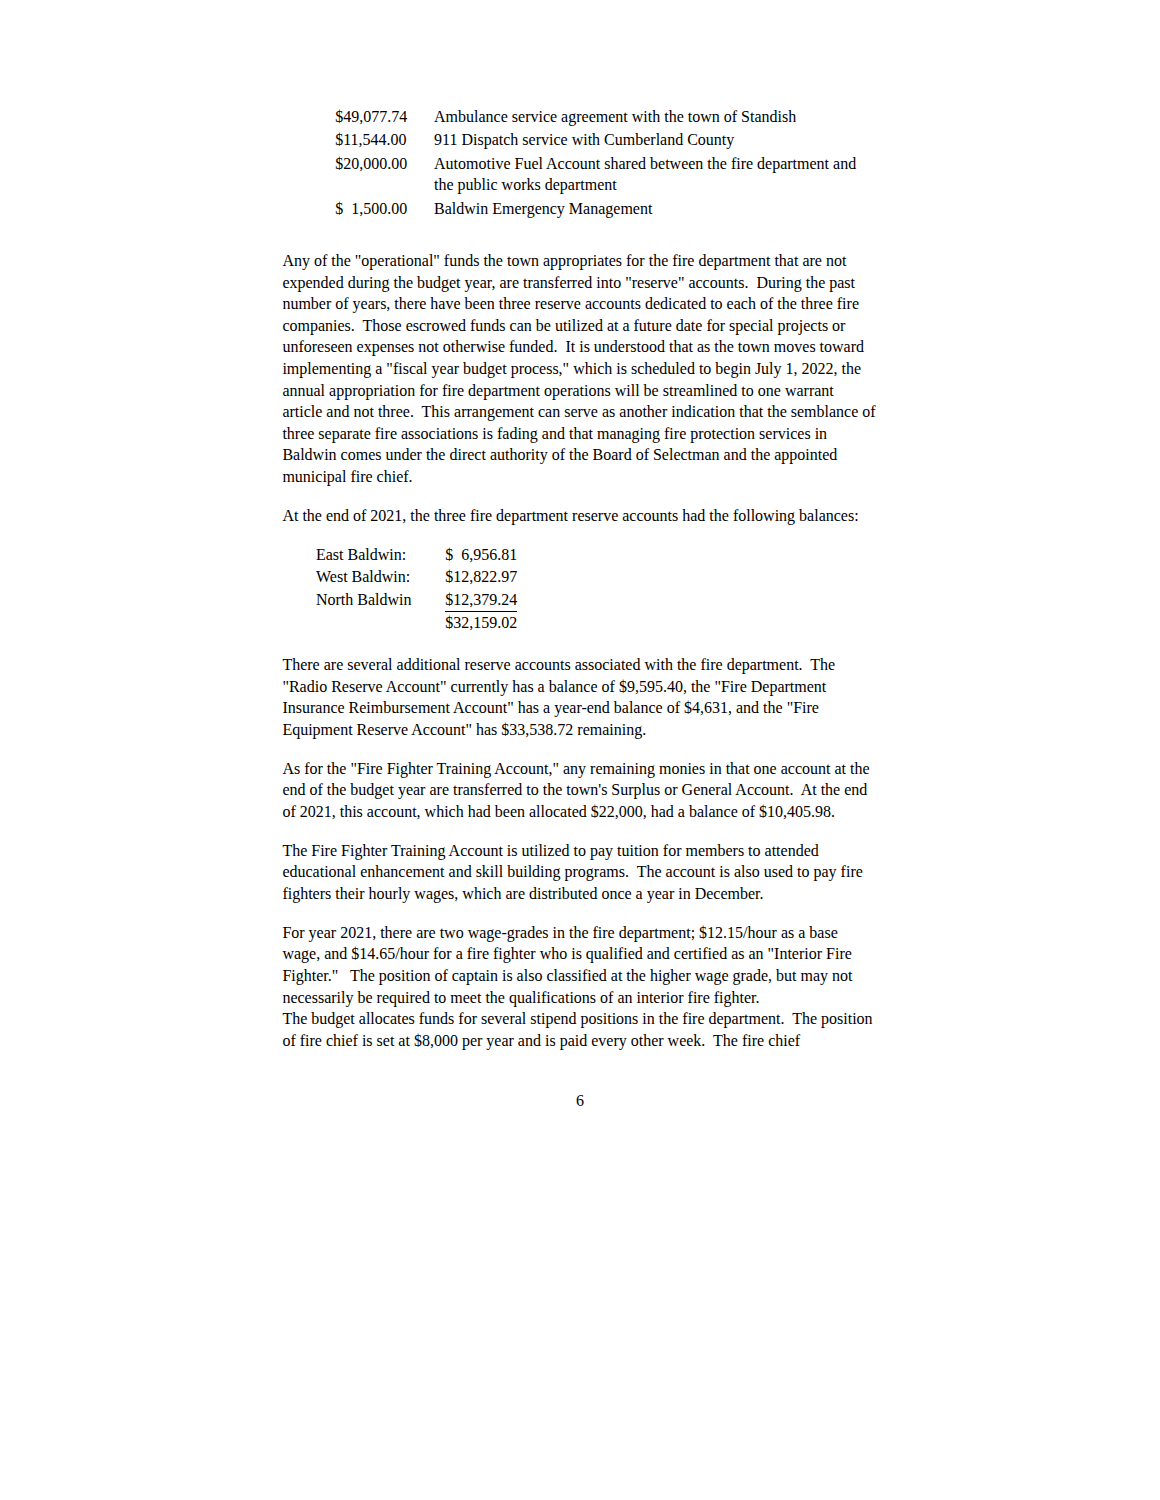| $49,077.74 | Ambulance service agreement with the town of Standish |
| $11,544.00 | 911 Dispatch service with Cumberland County |
| $20,000.00 | Automotive Fuel Account shared between the fire department and the public works department |
| $ 1,500.00 | Baldwin Emergency Management |
Any of the "operational" funds the town appropriates for the fire department that are not expended during the budget year, are transferred into "reserve" accounts. During the past number of years, there have been three reserve accounts dedicated to each of the three fire companies. Those escrowed funds can be utilized at a future date for special projects or unforeseen expenses not otherwise funded. It is understood that as the town moves toward implementing a "fiscal year budget process," which is scheduled to begin July 1, 2022, the annual appropriation for fire department operations will be streamlined to one warrant article and not three. This arrangement can serve as another indication that the semblance of three separate fire associations is fading and that managing fire protection services in Baldwin comes under the direct authority of the Board of Selectman and the appointed municipal fire chief.
At the end of 2021, the three fire department reserve accounts had the following balances:
| East Baldwin: | $ 6,956.81 |
| West Baldwin: | $12,822.97 |
| North Baldwin | $12,379.24 |
| | $32,159.02 |
There are several additional reserve accounts associated with the fire department. The "Radio Reserve Account" currently has a balance of $9,595.40, the "Fire Department Insurance Reimbursement Account" has a year-end balance of $4,631, and the "Fire Equipment Reserve Account" has $33,538.72 remaining.
As for the "Fire Fighter Training Account," any remaining monies in that one account at the end of the budget year are transferred to the town's Surplus or General Account. At the end of 2021, this account, which had been allocated $22,000, had a balance of $10,405.98.
The Fire Fighter Training Account is utilized to pay tuition for members to attended educational enhancement and skill building programs. The account is also used to pay fire fighters their hourly wages, which are distributed once a year in December.
For year 2021, there are two wage-grades in the fire department; $12.15/hour as a base wage, and $14.65/hour for a fire fighter who is qualified and certified as an "Interior Fire Fighter." The position of captain is also classified at the higher wage grade, but may not necessarily be required to meet the qualifications of an interior fire fighter.
The budget allocates funds for several stipend positions in the fire department. The position of fire chief is set at $8,000 per year and is paid every other week. The fire chief
6